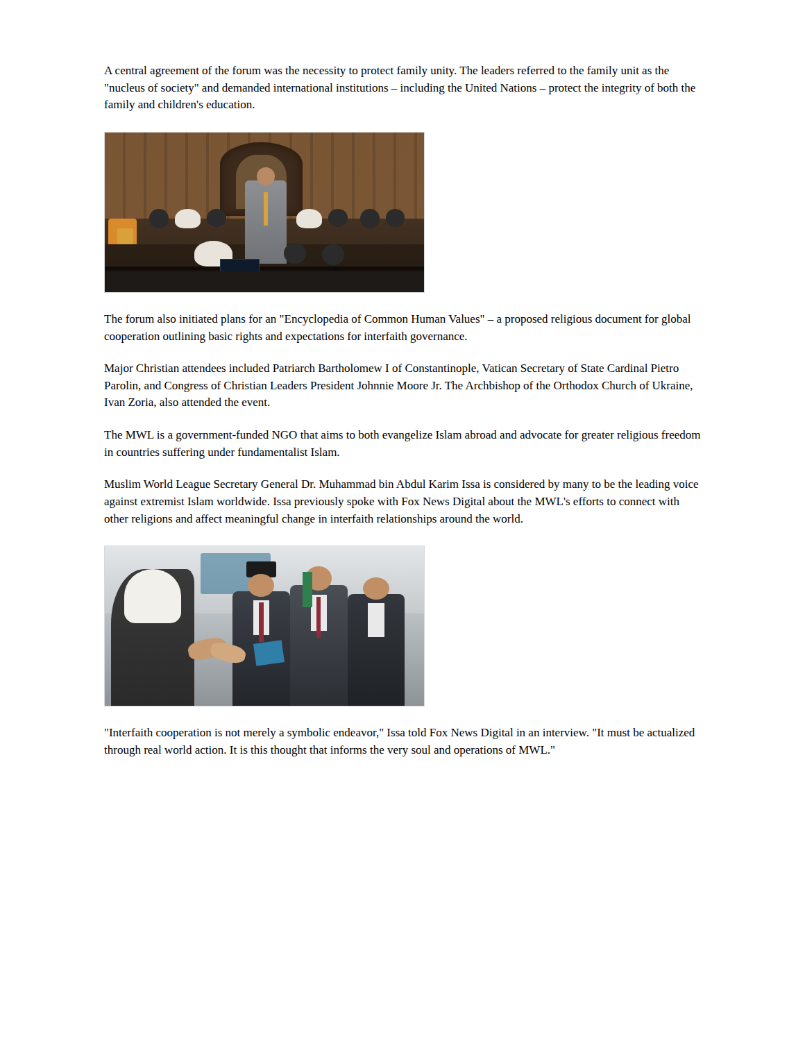A central agreement of the forum was the necessity to protect family unity. The leaders referred to the family unit as the "nucleus of society" and demanded international institutions – including the United Nations – protect the integrity of both the family and children's education.
The forum also initiated plans for an "Encyclopedia of Common Human Values" – a proposed religious document for global cooperation outlining basic rights and expectations for interfaith governance.
Major Christian attendees included Patriarch Bartholomew I of Constantinople, Vatican Secretary of State Cardinal Pietro Parolin, and Congress of Christian Leaders President Johnnie Moore Jr. The Archbishop of the Orthodox Church of Ukraine, Ivan Zoria, also attended the event.
The MWL is a government-funded NGO that aims to both evangelize Islam abroad and advocate for greater religious freedom in countries suffering under fundamentalist Islam.
Muslim World League Secretary General Dr. Muhammad bin Abdul Karim Issa is considered by many to be the leading voice against extremist Islam worldwide. Issa previously spoke with Fox News Digital about the MWL's efforts to connect with other religions and affect meaningful change in interfaith relationships around the world.
"Interfaith cooperation is not merely a symbolic endeavor," Issa told Fox News Digital in an interview. "It must be actualized through real world action. It is this thought that informs the very soul and operations of MWL."